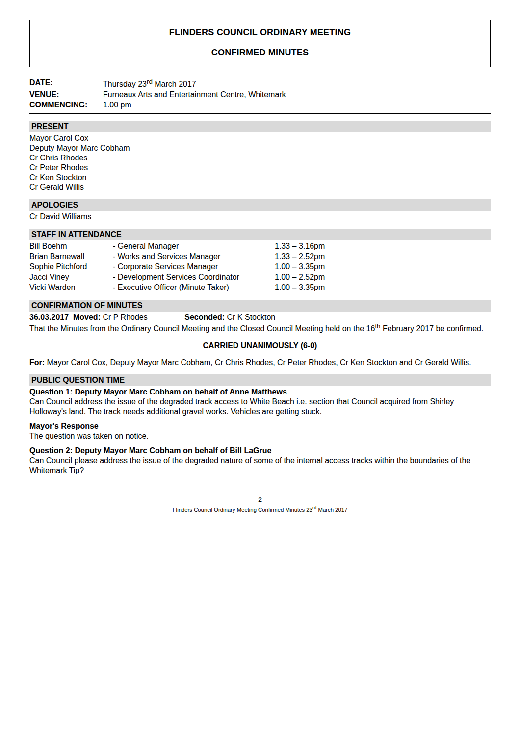FLINDERS COUNCIL ORDINARY MEETING
CONFIRMED MINUTES
| DATE: | Thursday 23 rd March 2017 |
| VENUE: | Furneaux Arts and Entertainment Centre, Whitemark |
| COMMENCING: | 1.00 pm |
PRESENT
Mayor Carol Cox
Deputy Mayor Marc Cobham
Cr Chris Rhodes
Cr Peter Rhodes
Cr Ken Stockton
Cr Gerald Willis
APOLOGIES
Cr David Williams
STAFF IN ATTENDANCE
| Bill Boehm | - General Manager | 1.33 – 3.16pm |
| Brian Barnewall | - Works and Services Manager | 1.33 – 2.52pm |
| Sophie Pitchford | - Corporate Services Manager | 1.00 – 3.35pm |
| Jacci Viney | - Development Services Coordinator | 1.00 – 2.52pm |
| Vicki Warden | - Executive Officer (Minute Taker) | 1.00 – 3.35pm |
CONFIRMATION OF MINUTES
36.03.2017 Moved: Cr P Rhodes Seconded: Cr K Stockton
That the Minutes from the Ordinary Council Meeting and the Closed Council Meeting held on the 16th February 2017 be confirmed.
CARRIED UNANIMOUSLY (6-0)
For: Mayor Carol Cox, Deputy Mayor Marc Cobham, Cr Chris Rhodes, Cr Peter Rhodes, Cr Ken Stockton and Cr Gerald Willis.
PUBLIC QUESTION TIME
Question 1: Deputy Mayor Marc Cobham on behalf of Anne Matthews
Can Council address the issue of the degraded track access to White Beach i.e. section that Council acquired from Shirley Holloway's land. The track needs additional gravel works. Vehicles are getting stuck.
Mayor's Response
The question was taken on notice.
Question 2: Deputy Mayor Marc Cobham on behalf of Bill LaGrue
Can Council please address the issue of the degraded nature of some of the internal access tracks within the boundaries of the Whitemark Tip?
2
Flinders Council Ordinary Meeting Confirmed Minutes 23rd March 2017